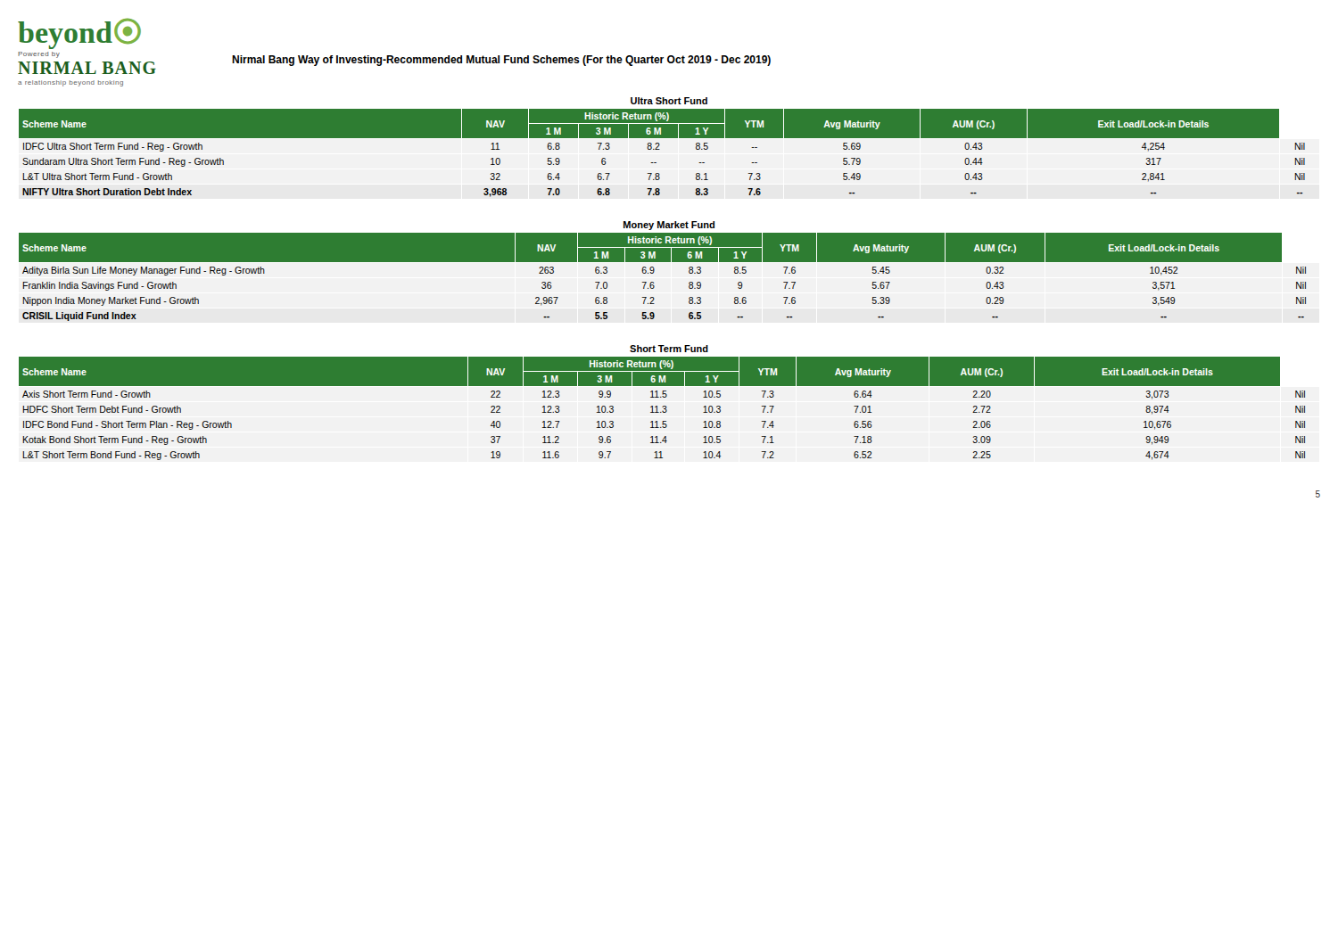beyond⦿
Powered by
NIRMAL BANG
a relationship beyond broking
Nirmal Bang Way of Investing-Recommended Mutual Fund Schemes (For the Quarter Oct 2019 - Dec 2019)
Ultra Short Fund
| Scheme Name | NAV | Historic Return (%) | YTM | Avg Maturity | AUM (Cr.) | Exit Load/Lock-in Details |
| --- | --- | --- | --- | --- | --- | --- |
| 1 M | 3 M | 6 M | 1 Y |
| IDFC Ultra Short Term Fund - Reg - Growth | 11 | 6.8 | 7.3 | 8.2 | 8.5 | -- | 5.69 | 0.43 | 4,254 | Nil |
| Sundaram Ultra Short Term Fund - Reg - Growth | 10 | 5.9 | 6 | -- | -- | -- | 5.79 | 0.44 | 317 | Nil |
| L&T Ultra Short Term Fund - Growth | 32 | 6.4 | 6.7 | 7.8 | 8.1 | 7.3 | 5.49 | 0.43 | 2,841 | Nil |
| NIFTY Ultra Short Duration Debt Index | 3,968 | 7.0 | 6.8 | 7.8 | 8.3 | 7.6 | -- | -- | -- | -- |
Money Market Fund
| Scheme Name | NAV | Historic Return (%) | YTM | Avg Maturity | AUM (Cr.) | Exit Load/Lock-in Details |
| --- | --- | --- | --- | --- | --- | --- |
| 1 M | 3 M | 6 M | 1 Y |
| Aditya Birla Sun Life Money Manager Fund - Reg - Growth | 263 | 6.3 | 6.9 | 8.3 | 8.5 | 7.6 | 5.45 | 0.32 | 10,452 | Nil |
| Franklin India Savings Fund - Growth | 36 | 7.0 | 7.6 | 8.9 | 9 | 7.7 | 5.67 | 0.43 | 3,571 | Nil |
| Nippon India Money Market Fund - Growth | 2,967 | 6.8 | 7.2 | 8.3 | 8.6 | 7.6 | 5.39 | 0.29 | 3,549 | Nil |
| CRISIL Liquid Fund Index | -- | 5.5 | 5.9 | 6.5 | -- | -- | -- | -- | -- | -- |
Short Term Fund
| Scheme Name | NAV | Historic Return (%) | YTM | Avg Maturity | AUM (Cr.) | Exit Load/Lock-in Details |
| --- | --- | --- | --- | --- | --- | --- |
| 1 M | 3 M | 6 M | 1 Y |
| Axis Short Term Fund - Growth | 22 | 12.3 | 9.9 | 11.5 | 10.5 | 7.3 | 6.64 | 2.20 | 3,073 | Nil |
| HDFC Short Term Debt Fund - Growth | 22 | 12.3 | 10.3 | 11.3 | 10.3 | 7.7 | 7.01 | 2.72 | 8,974 | Nil |
| IDFC Bond Fund - Short Term Plan - Reg - Growth | 40 | 12.7 | 10.3 | 11.5 | 10.8 | 7.4 | 6.56 | 2.06 | 10,676 | Nil |
| Kotak Bond Short Term Fund - Reg - Growth | 37 | 11.2 | 9.6 | 11.4 | 10.5 | 7.1 | 7.18 | 3.09 | 9,949 | Nil |
| L&T Short Term Bond Fund - Reg - Growth | 19 | 11.6 | 9.7 | 11 | 10.4 | 7.2 | 6.52 | 2.25 | 4,674 | Nil |
5